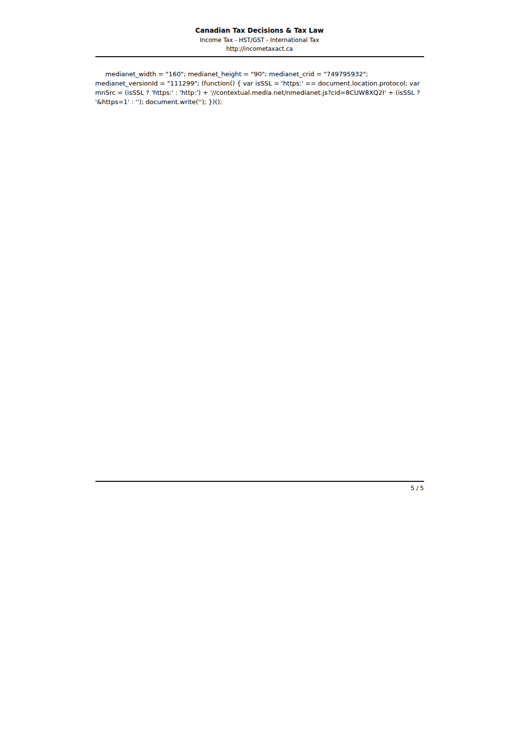Canadian Tax Decisions & Tax Law
Income Tax - HST/GST - International Tax
http://incometaxact.ca
medianet_width = "160"; medianet_height = "90"; medianet_crid = "749795932"; medianet_versionId = "111299"; (function() { var isSSL = 'https:' == document.location.protocol; var mnSrc = (isSSL ? 'https:' : 'http:') + '//contextual.media.net/nmedianet.js?cid=8CUW8XQ2I' + (isSSL ? '&https=1' : ''); document.write(''); })();
5 / 5